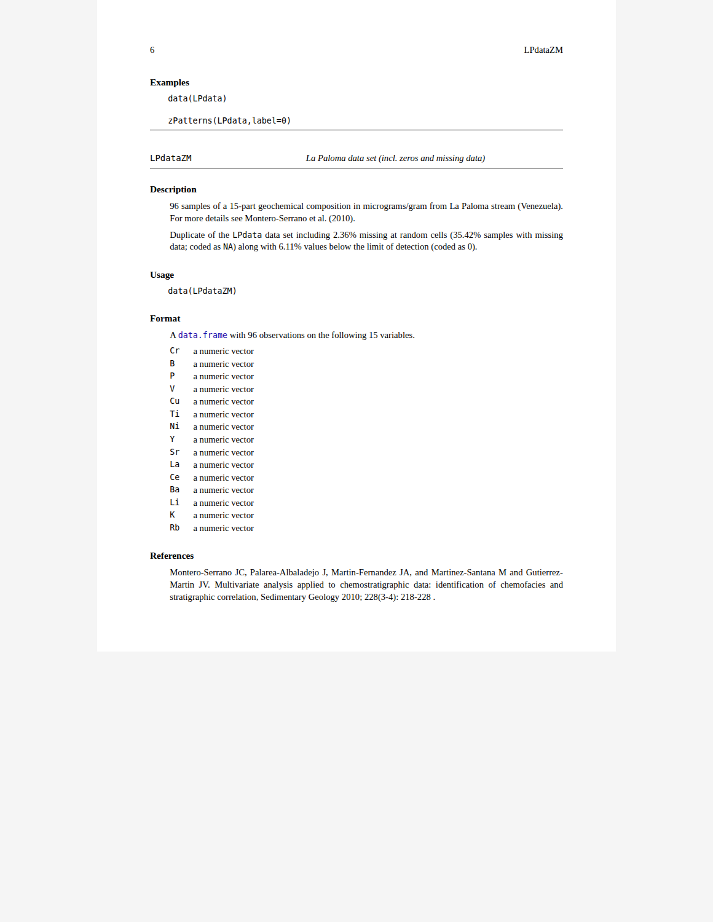6 LPdataZM
Examples
data(LPdata)

zPatterns(LPdata,label=0)
LPdataZM La Paloma data set (incl. zeros and missing data)
Description
96 samples of a 15-part geochemical composition in micrograms/gram from La Paloma stream (Venezuela). For more details see Montero-Serrano et al. (2010).
Duplicate of the LPdata data set including 2.36% missing at random cells (35.42% samples with missing data; coded as NA) along with 6.11% values below the limit of detection (coded as 0).
Usage
data(LPdataZM)
Format
A data.frame with 96 observations on the following 15 variables.
Cr
a numeric vector
B
a numeric vector
P
a numeric vector
V
a numeric vector
Cu
a numeric vector
Ti
a numeric vector
Ni
a numeric vector
Y
a numeric vector
Sr
a numeric vector
La
a numeric vector
Ce
a numeric vector
Ba
a numeric vector
Li
a numeric vector
K
a numeric vector
Rb
a numeric vector
References
Montero-Serrano JC, Palarea-Albaladejo J, Martin-Fernandez JA, and Martinez-Santana M and Gutierrez-Martin JV. Multivariate analysis applied to chemostratigraphic data: identification of chemofacies and stratigraphic correlation, Sedimentary Geology 2010; 228(3-4): 218-228 .